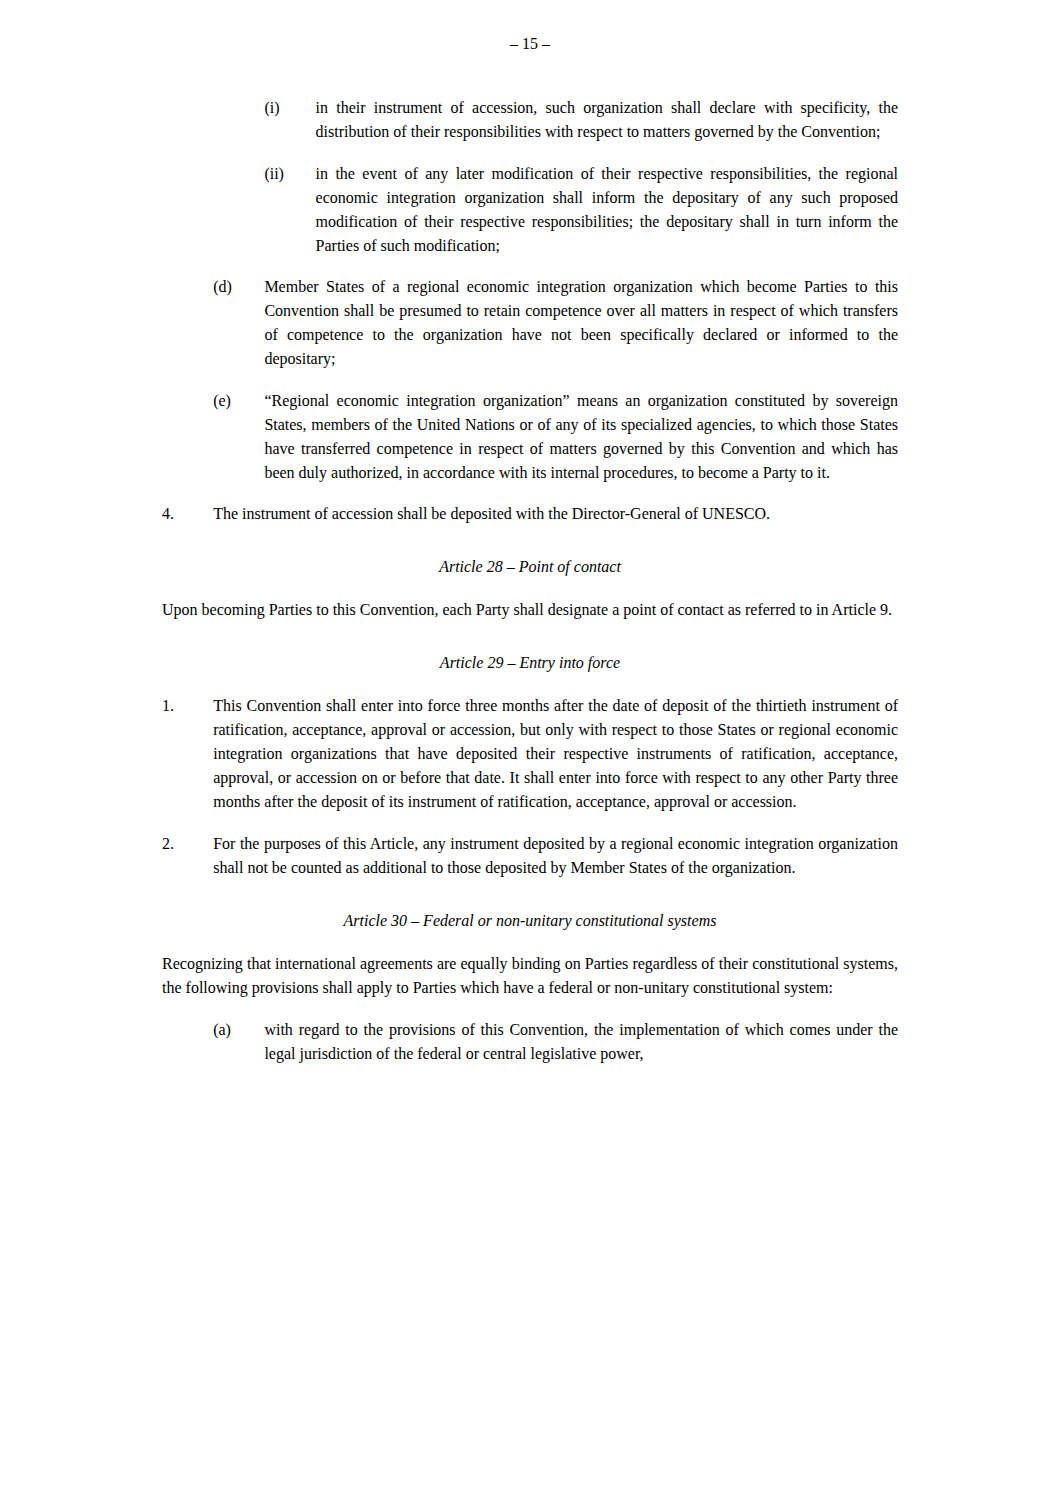– 15 –
(i) in their instrument of accession, such organization shall declare with specificity, the distribution of their responsibilities with respect to matters governed by the Convention;
(ii) in the event of any later modification of their respective responsibilities, the regional economic integration organization shall inform the depositary of any such proposed modification of their respective responsibilities; the depositary shall in turn inform the Parties of such modification;
(d) Member States of a regional economic integration organization which become Parties to this Convention shall be presumed to retain competence over all matters in respect of which transfers of competence to the organization have not been specifically declared or informed to the depositary;
(e)“Regional economic integration organization” means an organization constituted by sovereign States, members of the United Nations or of any of its specialized agencies, to which those States have transferred competence in respect of matters governed by this Convention and which has been duly authorized, in accordance with its internal procedures, to become a Party to it.
4. The instrument of accession shall be deposited with the Director-General of UNESCO.
Article 28 – Point of contact
Upon becoming Parties to this Convention, each Party shall designate a point of contact as referred to in Article 9.
Article 29 – Entry into force
1. This Convention shall enter into force three months after the date of deposit of the thirtieth instrument of ratification, acceptance, approval or accession, but only with respect to those States or regional economic integration organizations that have deposited their respective instruments of ratification, acceptance, approval, or accession on or before that date. It shall enter into force with respect to any other Party three months after the deposit of its instrument of ratification, acceptance, approval or accession.
2. For the purposes of this Article, any instrument deposited by a regional economic integration organization shall not be counted as additional to those deposited by Member States of the organization.
Article 30 – Federal or non-unitary constitutional systems
Recognizing that international agreements are equally binding on Parties regardless of their constitutional systems, the following provisions shall apply to Parties which have a federal or non-unitary constitutional system:
(a) with regard to the provisions of this Convention, the implementation of which comes under the legal jurisdiction of the federal or central legislative power,